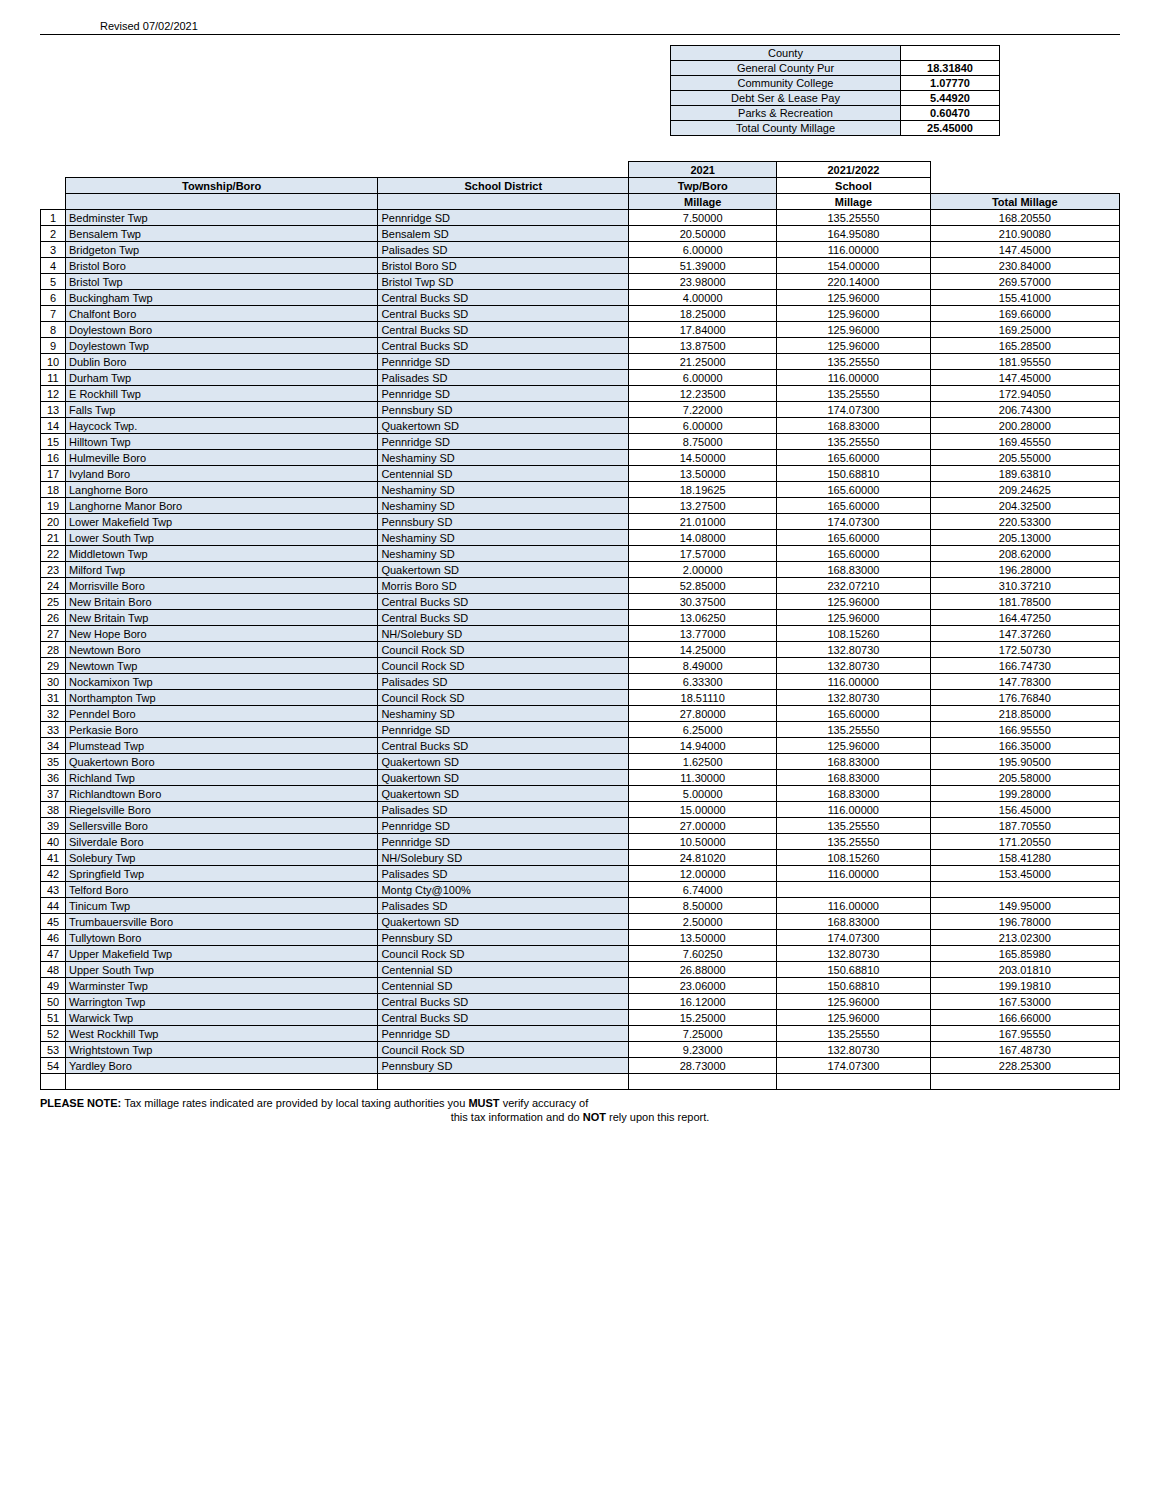Revised 07/02/2021
| County | |
| General County Pur | 18.31840 |
| Community College | 1.07770 |
| Debt Ser & Lease Pay | 5.44920 |
| Parks & Recreation | 0.60470 |
| Total County Millage | 25.45000 |
| | | | 2021 | 2021/2022 | |
| --- | --- | --- | --- | --- | --- |
| | Township/Boro | School District | Twp/Boro | School | |
| | | | Millage | Millage | Total Millage |
| 1 | Bedminster Twp | Pennridge SD | 7.50000 | 135.25550 | 168.20550 |
| 2 | Bensalem Twp | Bensalem SD | 20.50000 | 164.95080 | 210.90080 |
| 3 | Bridgeton Twp | Palisades SD | 6.00000 | 116.00000 | 147.45000 |
| 4 | Bristol Boro | Bristol Boro SD | 51.39000 | 154.00000 | 230.84000 |
| 5 | Bristol Twp | Bristol Twp SD | 23.98000 | 220.14000 | 269.57000 |
| 6 | Buckingham Twp | Central Bucks SD | 4.00000 | 125.96000 | 155.41000 |
| 7 | Chalfont Boro | Central Bucks SD | 18.25000 | 125.96000 | 169.66000 |
| 8 | Doylestown Boro | Central Bucks SD | 17.84000 | 125.96000 | 169.25000 |
| 9 | Doylestown Twp | Central Bucks SD | 13.87500 | 125.96000 | 165.28500 |
| 10 | Dublin Boro | Pennridge SD | 21.25000 | 135.25550 | 181.95550 |
| 11 | Durham Twp | Palisades SD | 6.00000 | 116.00000 | 147.45000 |
| 12 | E Rockhill Twp | Pennridge SD | 12.23500 | 135.25550 | 172.94050 |
| 13 | Falls Twp | Pennsbury SD | 7.22000 | 174.07300 | 206.74300 |
| 14 | Haycock Twp. | Quakertown SD | 6.00000 | 168.83000 | 200.28000 |
| 15 | Hilltown Twp | Pennridge SD | 8.75000 | 135.25550 | 169.45550 |
| 16 | Hulmeville Boro | Neshaminy SD | 14.50000 | 165.60000 | 205.55000 |
| 17 | Ivyland Boro | Centennial SD | 13.50000 | 150.68810 | 189.63810 |
| 18 | Langhorne Boro | Neshaminy SD | 18.19625 | 165.60000 | 209.24625 |
| 19 | Langhorne Manor Boro | Neshaminy SD | 13.27500 | 165.60000 | 204.32500 |
| 20 | Lower Makefield Twp | Pennsbury SD | 21.01000 | 174.07300 | 220.53300 |
| 21 | Lower South Twp | Neshaminy SD | 14.08000 | 165.60000 | 205.13000 |
| 22 | Middletown Twp | Neshaminy SD | 17.57000 | 165.60000 | 208.62000 |
| 23 | Milford Twp | Quakertown SD | 2.00000 | 168.83000 | 196.28000 |
| 24 | Morrisville Boro | Morris Boro SD | 52.85000 | 232.07210 | 310.37210 |
| 25 | New Britain Boro | Central Bucks SD | 30.37500 | 125.96000 | 181.78500 |
| 26 | New Britain Twp | Central Bucks SD | 13.06250 | 125.96000 | 164.47250 |
| 27 | New Hope Boro | NH/Solebury SD | 13.77000 | 108.15260 | 147.37260 |
| 28 | Newtown Boro | Council Rock SD | 14.25000 | 132.80730 | 172.50730 |
| 29 | Newtown Twp | Council Rock SD | 8.49000 | 132.80730 | 166.74730 |
| 30 | Nockamixon Twp | Palisades SD | 6.33300 | 116.00000 | 147.78300 |
| 31 | Northampton Twp | Council Rock SD | 18.51110 | 132.80730 | 176.76840 |
| 32 | Penndel Boro | Neshaminy SD | 27.80000 | 165.60000 | 218.85000 |
| 33 | Perkasie Boro | Pennridge SD | 6.25000 | 135.25550 | 166.95550 |
| 34 | Plumstead Twp | Central Bucks SD | 14.94000 | 125.96000 | 166.35000 |
| 35 | Quakertown Boro | Quakertown SD | 1.62500 | 168.83000 | 195.90500 |
| 36 | Richland Twp | Quakertown SD | 11.30000 | 168.83000 | 205.58000 |
| 37 | Richlandtown Boro | Quakertown SD | 5.00000 | 168.83000 | 199.28000 |
| 38 | Riegelsville Boro | Palisades SD | 15.00000 | 116.00000 | 156.45000 |
| 39 | Sellersville Boro | Pennridge SD | 27.00000 | 135.25550 | 187.70550 |
| 40 | Silverdale Boro | Pennridge SD | 10.50000 | 135.25550 | 171.20550 |
| 41 | Solebury Twp | NH/Solebury SD | 24.81020 | 108.15260 | 158.41280 |
| 42 | Springfield Twp | Palisades SD | 12.00000 | 116.00000 | 153.45000 |
| 43 | Telford Boro | Montg Cty@100% | 6.74000 | | |
| 44 | Tinicum Twp | Palisades SD | 8.50000 | 116.00000 | 149.95000 |
| 45 | Trumbauersville Boro | Quakertown SD | 2.50000 | 168.83000 | 196.78000 |
| 46 | Tullytown Boro | Pennsbury SD | 13.50000 | 174.07300 | 213.02300 |
| 47 | Upper Makefield Twp | Council Rock SD | 7.60250 | 132.80730 | 165.85980 |
| 48 | Upper South Twp | Centennial SD | 26.88000 | 150.68810 | 203.01810 |
| 49 | Warminster Twp | Centennial SD | 23.06000 | 150.68810 | 199.19810 |
| 50 | Warrington Twp | Central Bucks SD | 16.12000 | 125.96000 | 167.53000 |
| 51 | Warwick Twp | Central Bucks SD | 15.25000 | 125.96000 | 166.66000 |
| 52 | West Rockhill Twp | Pennridge SD | 7.25000 | 135.25550 | 167.95550 |
| 53 | Wrightstown Twp | Council Rock SD | 9.23000 | 132.80730 | 167.48730 |
| 54 | Yardley Boro | Pennsbury SD | 28.73000 | 174.07300 | 228.25300 |
PLEASE NOTE: Tax millage rates indicated are provided by local taxing authorities you MUST verify accuracy of
this tax information and do NOT rely upon this report.